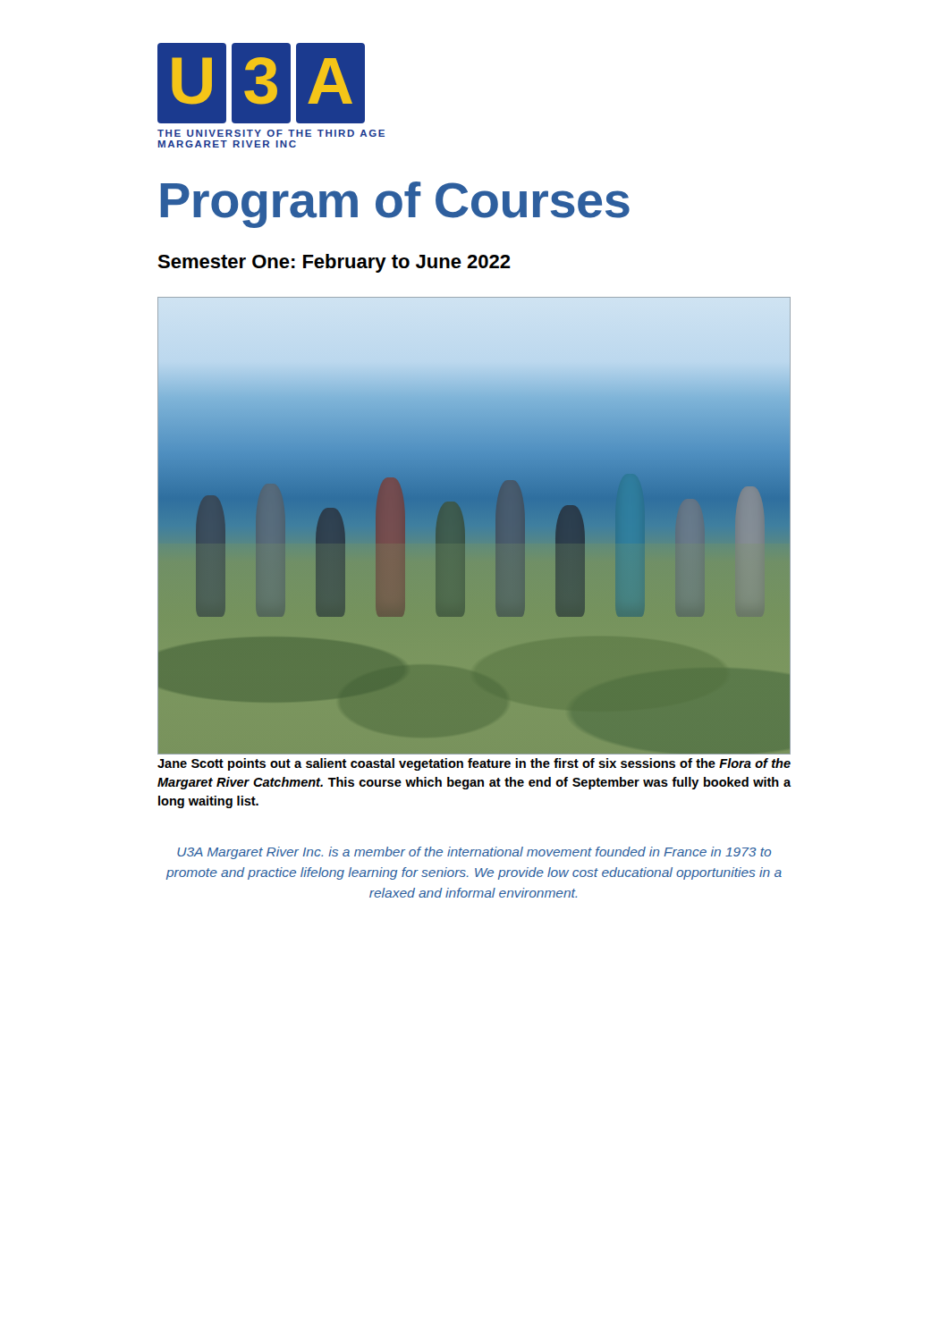U 3 A
The University of the Third Age Margaret River Inc
Program of Courses
Semester One: February to June 2022
Jane Scott points out a salient coastal vegetation feature in the first of six sessions of the Flora of the Margaret River Catchment. This course which began at the end of September was fully booked with a long waiting list.
U3A Margaret River Inc. is a member of the international movement founded in France in 1973 to promote and practice lifelong learning for seniors. We provide low cost educational opportunities in a relaxed and informal environment.